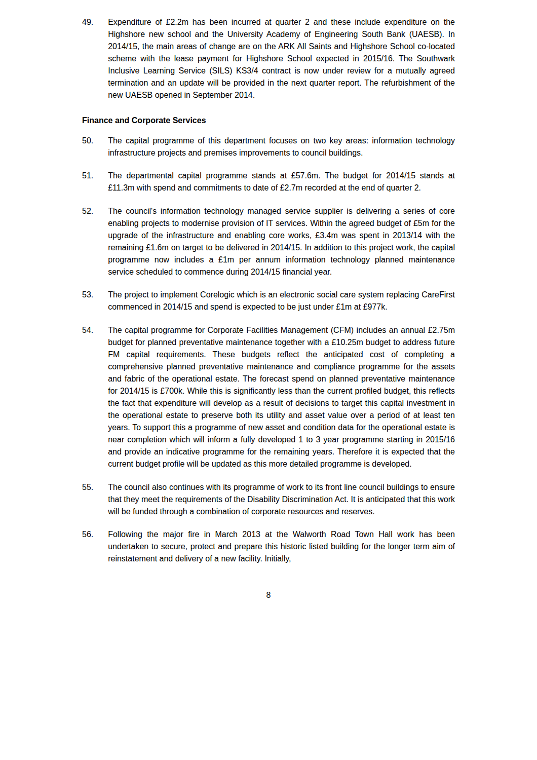Expenditure of £2.2m has been incurred at quarter 2 and these include expenditure on the Highshore new school and the University Academy of Engineering South Bank (UAESB). In 2014/15, the main areas of change are on the ARK All Saints and Highshore School co-located scheme with the lease payment for Highshore School expected in 2015/16. The Southwark Inclusive Learning Service (SILS) KS3/4 contract is now under review for a mutually agreed termination and an update will be provided in the next quarter report. The refurbishment of the new UAESB opened in September 2014.
Finance and Corporate Services
The capital programme of this department focuses on two key areas: information technology infrastructure projects and premises improvements to council buildings.
The departmental capital programme stands at £57.6m. The budget for 2014/15 stands at £11.3m with spend and commitments to date of £2.7m recorded at the end of quarter 2.
The council's information technology managed service supplier is delivering a series of core enabling projects to modernise provision of IT services. Within the agreed budget of £5m for the upgrade of the infrastructure and enabling core works, £3.4m was spent in 2013/14 with the remaining £1.6m on target to be delivered in 2014/15. In addition to this project work, the capital programme now includes a £1m per annum information technology planned maintenance service scheduled to commence during 2014/15 financial year.
The project to implement Corelogic which is an electronic social care system replacing CareFirst commenced in 2014/15 and spend is expected to be just under £1m at £977k.
The capital programme for Corporate Facilities Management (CFM) includes an annual £2.75m budget for planned preventative maintenance together with a £10.25m budget to address future FM capital requirements. These budgets reflect the anticipated cost of completing a comprehensive planned preventative maintenance and compliance programme for the assets and fabric of the operational estate. The forecast spend on planned preventative maintenance for 2014/15 is £700k. While this is significantly less than the current profiled budget, this reflects the fact that expenditure will develop as a result of decisions to target this capital investment in the operational estate to preserve both its utility and asset value over a period of at least ten years. To support this a programme of new asset and condition data for the operational estate is near completion which will inform a fully developed 1 to 3 year programme starting in 2015/16 and provide an indicative programme for the remaining years. Therefore it is expected that the current budget profile will be updated as this more detailed programme is developed.
The council also continues with its programme of work to its front line council buildings to ensure that they meet the requirements of the Disability Discrimination Act. It is anticipated that this work will be funded through a combination of corporate resources and reserves.
Following the major fire in March 2013 at the Walworth Road Town Hall work has been undertaken to secure, protect and prepare this historic listed building for the longer term aim of reinstatement and delivery of a new facility. Initially,
8